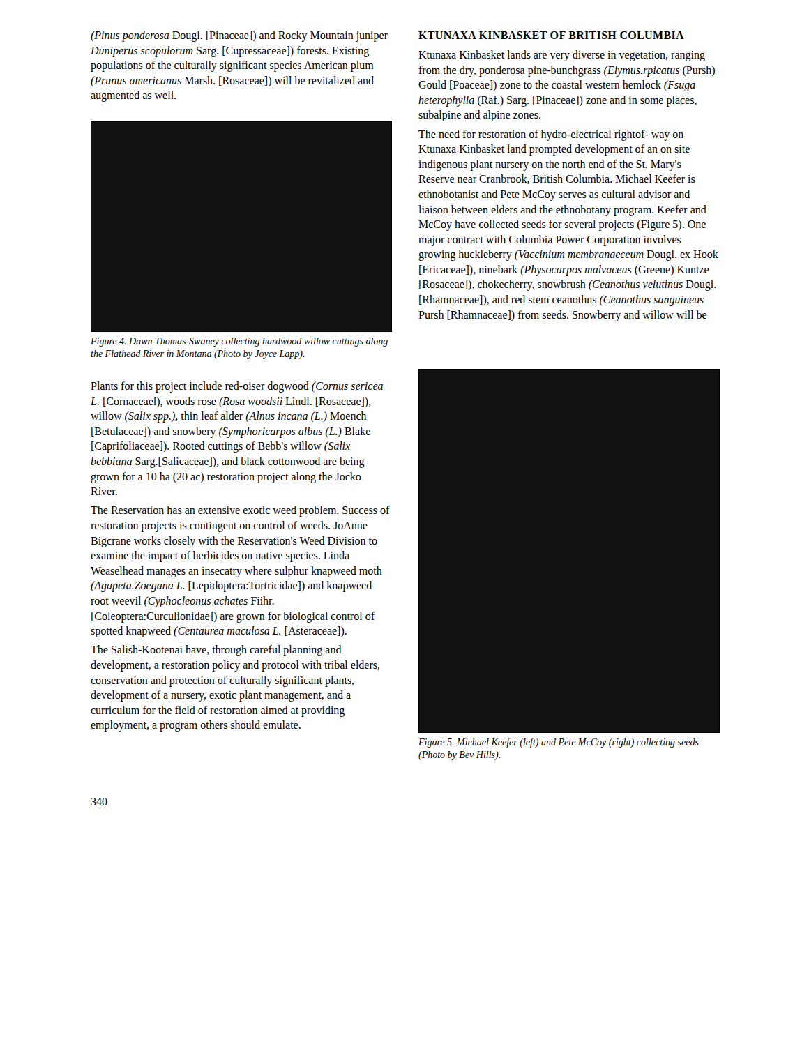(Pinus ponderosa Dougl. [Pinaceae]) and Rocky Mountain juniper Duniperus scopulorum Sarg. [Cupressaceae]) forests. Existing populations of the culturally significant species American plum (Prunus americanus Marsh. [Rosaceae]) will be revitalized and augmented as well.
Figure 4. Dawn Thomas-Swaney collecting hardwood willow cuttings along the Flathead River in Montana (Photo by Joyce Lapp).
Plants for this project include red-oiser dogwood (Cornus sericea L. [Cornaceael), woods rose (Rosa woodsii Lindl. [Rosaceae]), willow (Salix spp.), thin leaf alder (Alnus incana (L.) Moench [Betulaceae]) and snowbery (Symphoricarpos albus (L.) Blake [Caprifoliaceae]). Rooted cuttings of Bebb's willow (Salix bebbiana Sarg.[Salicaceae]), and black cottonwood are being grown for a 10 ha (20 ac) restoration project along the Jocko River.
The Reservation has an extensive exotic weed problem. Success of restoration projects is contingent on control of weeds. JoAnne Bigcrane works closely with the Reservation's Weed Division to examine the impact of herbicides on native species. Linda Weaselhead manages an insecatry where sulphur knapweed moth (Agapeta.Zoegana L. [Lepidoptera:Tortricidae]) and knapweed root weevil (Cyphocleonus achates Fiihr. [Coleoptera:Curculionidae]) are grown for biological control of spotted knapweed (Centaurea maculosa L. [Asteraceae]).
The Salish-Kootenai have, through careful planning and development, a restoration policy and protocol with tribal elders, conservation and protection of culturally significant plants, development of a nursery, exotic plant management, and a curriculum for the field of restoration aimed at providing employment, a program others should emulate.
KTUNAXA KINBASKET OF BRITISH COLUMBIA
Ktunaxa Kinbasket lands are very diverse in vegetation, ranging from the dry, ponderosa pine-bunchgrass (Elymus.rpicatus (Pursh) Gould [Poaceae]) zone to the coastal western hemlock (Fsuga heterophylla (Raf.) Sarg. [Pinaceae]) zone and in some places, subalpine and alpine zones.
The need for restoration of hydro-electrical rightof- way on Ktunaxa Kinbasket land prompted development of an on site indigenous plant nursery on the north end of the St. Mary's Reserve near Cranbrook, British Columbia. Michael Keefer is ethnobotanist and Pete McCoy serves as cultural advisor and liaison between elders and the ethnobotany program. Keefer and McCoy have collected seeds for several projects (Figure 5). One major contract with Columbia Power Corporation involves growing huckleberry (Vaccinium membranaeceum Dougl. ex Hook [Ericaceae]), ninebark (Physocarpos malvaceus (Greene) Kuntze [Rosaceae]), chokecherry, snowbrush (Ceanothus velutinus Dougl. [Rhamnaceae]), and red stem ceanothus (Ceanothus sanguineus Pursh [Rhamnaceae]) from seeds. Snowberry and willow will be
Figure 5. Michael Keefer (left) and Pete McCoy (right) collecting seeds (Photo by Bev Hills).
340